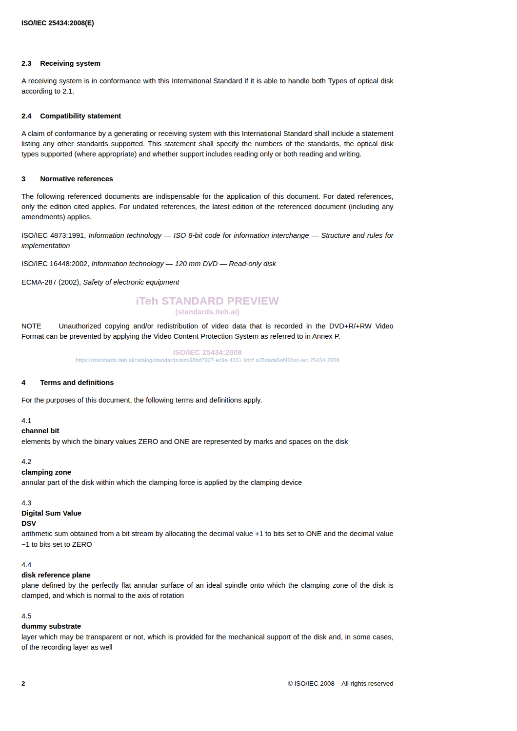ISO/IEC 25434:2008(E)
2.3 Receiving system
A receiving system is in conformance with this International Standard if it is able to handle both Types of optical disk according to 2.1.
2.4 Compatibility statement
A claim of conformance by a generating or receiving system with this International Standard shall include a statement listing any other standards supported. This statement shall specify the numbers of the standards, the optical disk types supported (where appropriate) and whether support includes reading only or both reading and writing.
3 Normative references
The following referenced documents are indispensable for the application of this document. For dated references, only the edition cited applies. For undated references, the latest edition of the referenced document (including any amendments) applies.
ISO/IEC 4873:1991, Information technology — ISO 8-bit code for information interchange — Structure and rules for implementation
ISO/IEC 16448:2002, Information technology — 120 mm DVD — Read-only disk
ECMA-287 (2002), Safety of electronic equipment
iTeh STANDARD PREVIEW
(standards.iteh.ai)
NOTEUnauthorized copying and/or redistribution of video data that is recorded in the DVD+R/+RW Video Format can be prevented by applying the Video Content Protection System as referred to in Annex P.
ISO/IEC 25434:2008
https://standards.iteh.ai/catalog/standards/sist/98bd7927-ec9a-4331-9dcf-a25dada5af40/iso-iec-25434-2008
4 Terms and definitions
For the purposes of this document, the following terms and definitions apply.
4.1
channel bit
elements by which the binary values ZERO and ONE are represented by marks and spaces on the disk
4.2
clamping zone
annular part of the disk within which the clamping force is applied by the clamping device
4.3
Digital Sum Value
DSV
arithmetic sum obtained from a bit stream by allocating the decimal value +1 to bits set to ONE and the decimal value −1 to bits set to ZERO
4.4
disk reference plane
plane defined by the perfectly flat annular surface of an ideal spindle onto which the clamping zone of the disk is clamped, and which is normal to the axis of rotation
4.5
dummy substrate
layer which may be transparent or not, which is provided for the mechanical support of the disk and, in some cases, of the recording layer as well
2 © ISO/IEC 2008 – All rights reserved